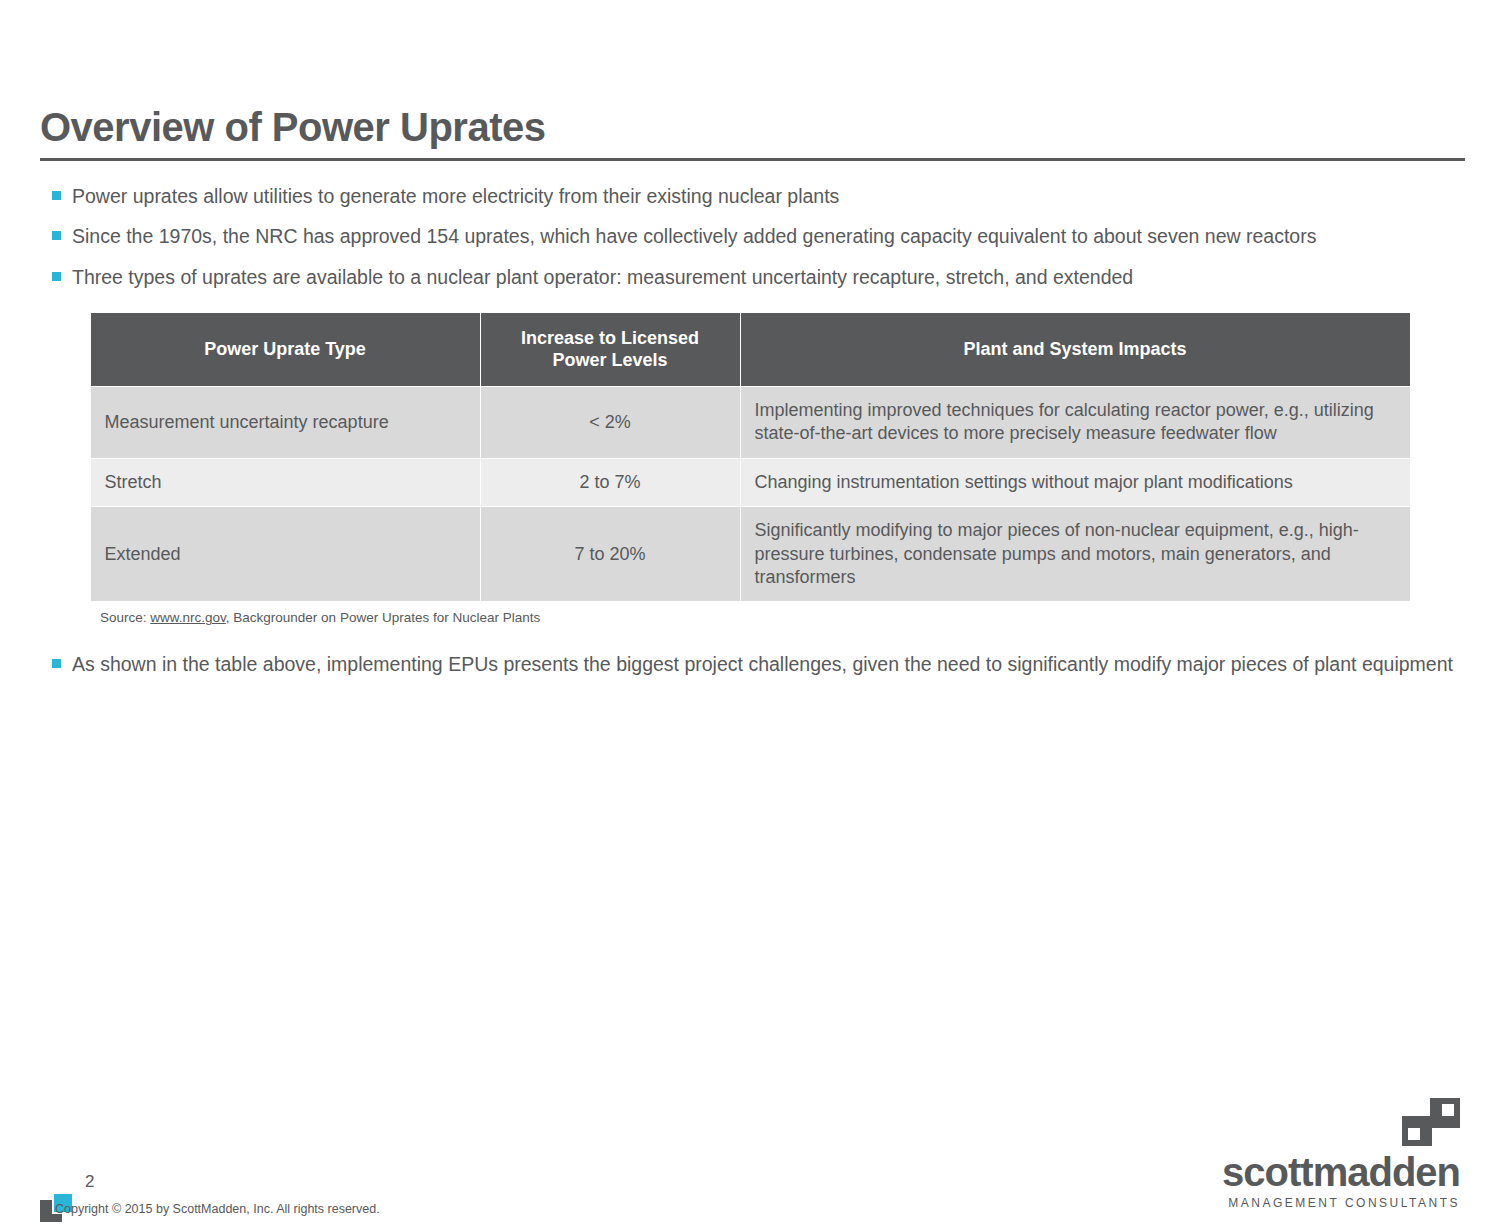Overview of Power Uprates
Power uprates allow utilities to generate more electricity from their existing nuclear plants
Since the 1970s, the NRC has approved 154 uprates, which have collectively added generating capacity equivalent to about seven new reactors
Three types of uprates are available to a nuclear plant operator: measurement uncertainty recapture, stretch, and extended
| Power Uprate Type | Increase to Licensed Power Levels | Plant and System Impacts |
| --- | --- | --- |
| Measurement uncertainty recapture | < 2% | Implementing improved techniques for calculating reactor power, e.g., utilizing state-of-the-art devices to more precisely measure feedwater flow |
| Stretch | 2 to 7% | Changing instrumentation settings without major plant modifications |
| Extended | 7 to 20% | Significantly modifying to major pieces of non-nuclear equipment, e.g., high-pressure turbines, condensate pumps and motors, main generators, and transformers |
Source: www.nrc.gov, Backgrounder on Power Uprates for Nuclear Plants
As shown in the table above, implementing EPUs presents the biggest project challenges, given the need to significantly modify major pieces of plant equipment
2
Copyright © 2015 by ScottMadden, Inc. All rights reserved.
scottmadden
MANAGEMENT CONSULTANTS